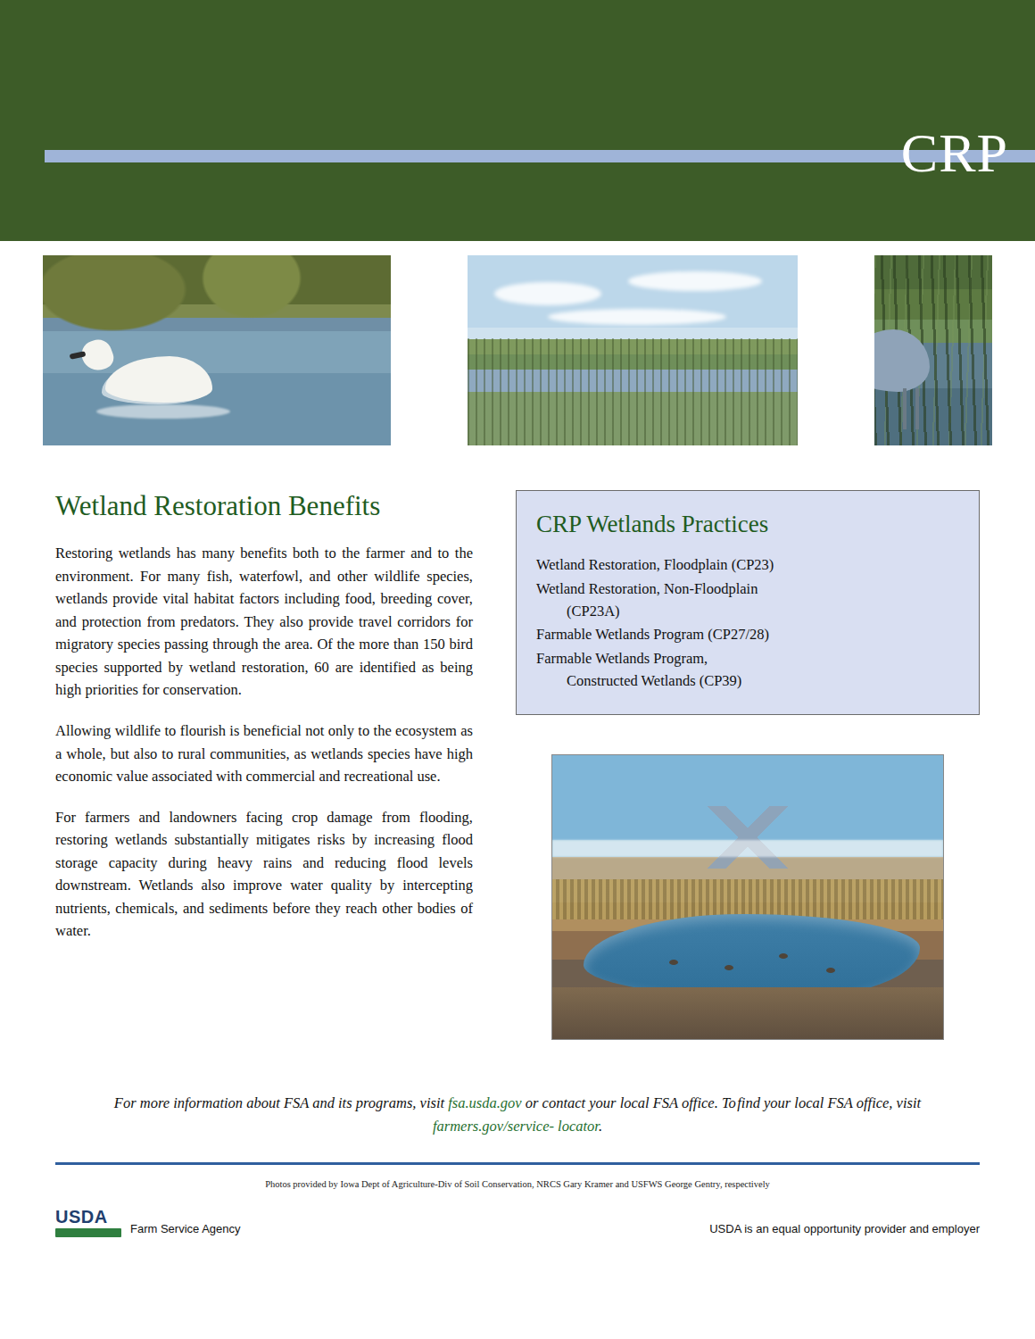CRP
Wetland Restoration Benefits
Restoring wetlands has many benefits both to the farmer and to the environment. For many fish, waterfowl, and other wildlife species, wetlands provide vital habitat factors including food, breeding cover, and protection from predators. They also provide travel corridors for migratory species passing through the area. Of the more than 150 bird species supported by wetland restoration, 60 are identified as being high priorities for conservation.
Allowing wildlife to flourish is beneficial not only to the ecosystem as a whole, but also to rural communities, as wetlands species have high economic value associated with commercial and recreational use.
For farmers and landowners facing crop damage from flooding, restoring wetlands substantially mitigates risks by increasing flood storage capacity during heavy rains and reducing flood levels downstream. Wetlands also improve water quality by intercepting nutrients, chemicals, and sediments before they reach other bodies of water.
CRP Wetlands Practices
Wetland Restoration, Floodplain (CP23)
Wetland Restoration, Non-Floodplain (CP23A)
Farmable Wetlands Program (CP27/28)
Farmable Wetlands Program, Constructed Wetlands (CP39)
For more information about FSA and its programs, visit fsa.usda.gov or contact your local FSA office. To find your local FSA office, visit farmers.gov/service- locator.
Photos provided by Iowa Dept of Agriculture-Div of Soil Conservation, NRCS Gary Kramer and USFWS George Gentry, respectively
USDA
Farm Service Agency
USDA is an equal opportunity provider and employer